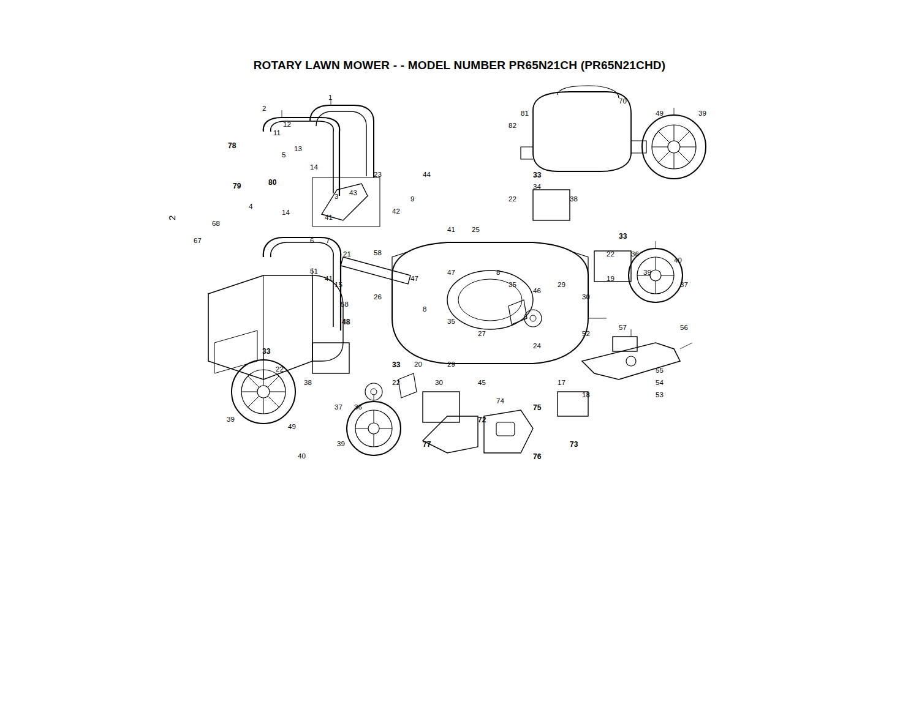ROTARY LAWN MOWER - - MODEL NUMBER PR65N21CH (PR65N21CHD)
2
2 1 12 11 13 5 78 79 80 14 4 14 3 6 7 51 15 58 58 68 67 48 33 22 38 39 49 37 36 33 22 20 30 29 39 40 77 72 74 75 73 76 23 43 44 42 9 41 41 21 41 25 47 47 26 8 35 46 29 30 19 34 22 33 38 33 22 36 40 39 37 70 81 82 49 39 52 24 27 35 8 45 17 18 57 56 55 54 53